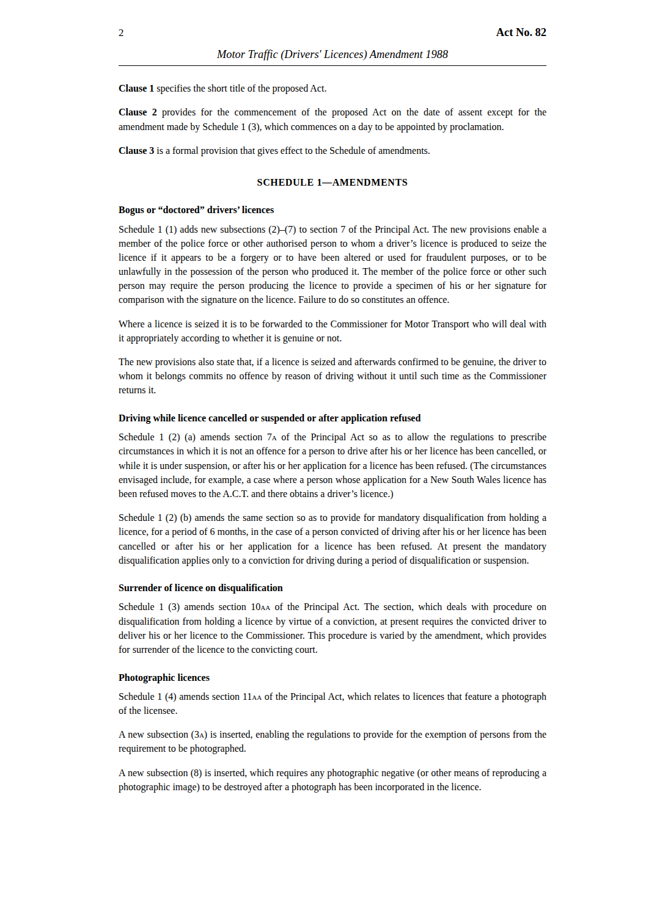2 Act No. 82
Motor Traffic (Drivers' Licences) Amendment 1988
Clause 1 specifies the short title of the proposed Act.
Clause 2 provides for the commencement of the proposed Act on the date of assent except for the amendment made by Schedule 1 (3), which commences on a day to be appointed by proclamation.
Clause 3 is a formal provision that gives effect to the Schedule of amendments.
SCHEDULE 1—AMENDMENTS
Bogus or “doctored” drivers’ licences
Schedule 1 (1) adds new subsections (2)–(7) to section 7 of the Principal Act. The new provisions enable a member of the police force or other authorised person to whom a driver’s licence is produced to seize the licence if it appears to be a forgery or to have been altered or used for fraudulent purposes, or to be unlawfully in the possession of the person who produced it. The member of the police force or other such person may require the person producing the licence to provide a specimen of his or her signature for comparison with the signature on the licence. Failure to do so constitutes an offence.
Where a licence is seized it is to be forwarded to the Commissioner for Motor Transport who will deal with it appropriately according to whether it is genuine or not.
The new provisions also state that, if a licence is seized and afterwards confirmed to be genuine, the driver to whom it belongs commits no offence by reason of driving without it until such time as the Commissioner returns it.
Driving while licence cancelled or suspended or after application refused
Schedule 1 (2) (a) amends section 7a of the Principal Act so as to allow the regulations to prescribe circumstances in which it is not an offence for a person to drive after his or her licence has been cancelled, or while it is under suspension, or after his or her application for a licence has been refused. (The circumstances envisaged include, for example, a case where a person whose application for a New South Wales licence has been refused moves to the A.C.T. and there obtains a driver’s licence.)
Schedule 1 (2) (b) amends the same section so as to provide for mandatory disqualification from holding a licence, for a period of 6 months, in the case of a person convicted of driving after his or her licence has been cancelled or after his or her application for a licence has been refused. At present the mandatory disqualification applies only to a conviction for driving during a period of disqualification or suspension.
Surrender of licence on disqualification
Schedule 1 (3) amends section 10aa of the Principal Act. The section, which deals with procedure on disqualification from holding a licence by virtue of a conviction, at present requires the convicted driver to deliver his or her licence to the Commissioner. This procedure is varied by the amendment, which provides for surrender of the licence to the convicting court.
Photographic licences
Schedule 1 (4) amends section 11aa of the Principal Act, which relates to licences that feature a photograph of the licensee.
A new subsection (3a) is inserted, enabling the regulations to provide for the exemption of persons from the requirement to be photographed.
A new subsection (8) is inserted, which requires any photographic negative (or other means of reproducing a photographic image) to be destroyed after a photograph has been incorporated in the licence.